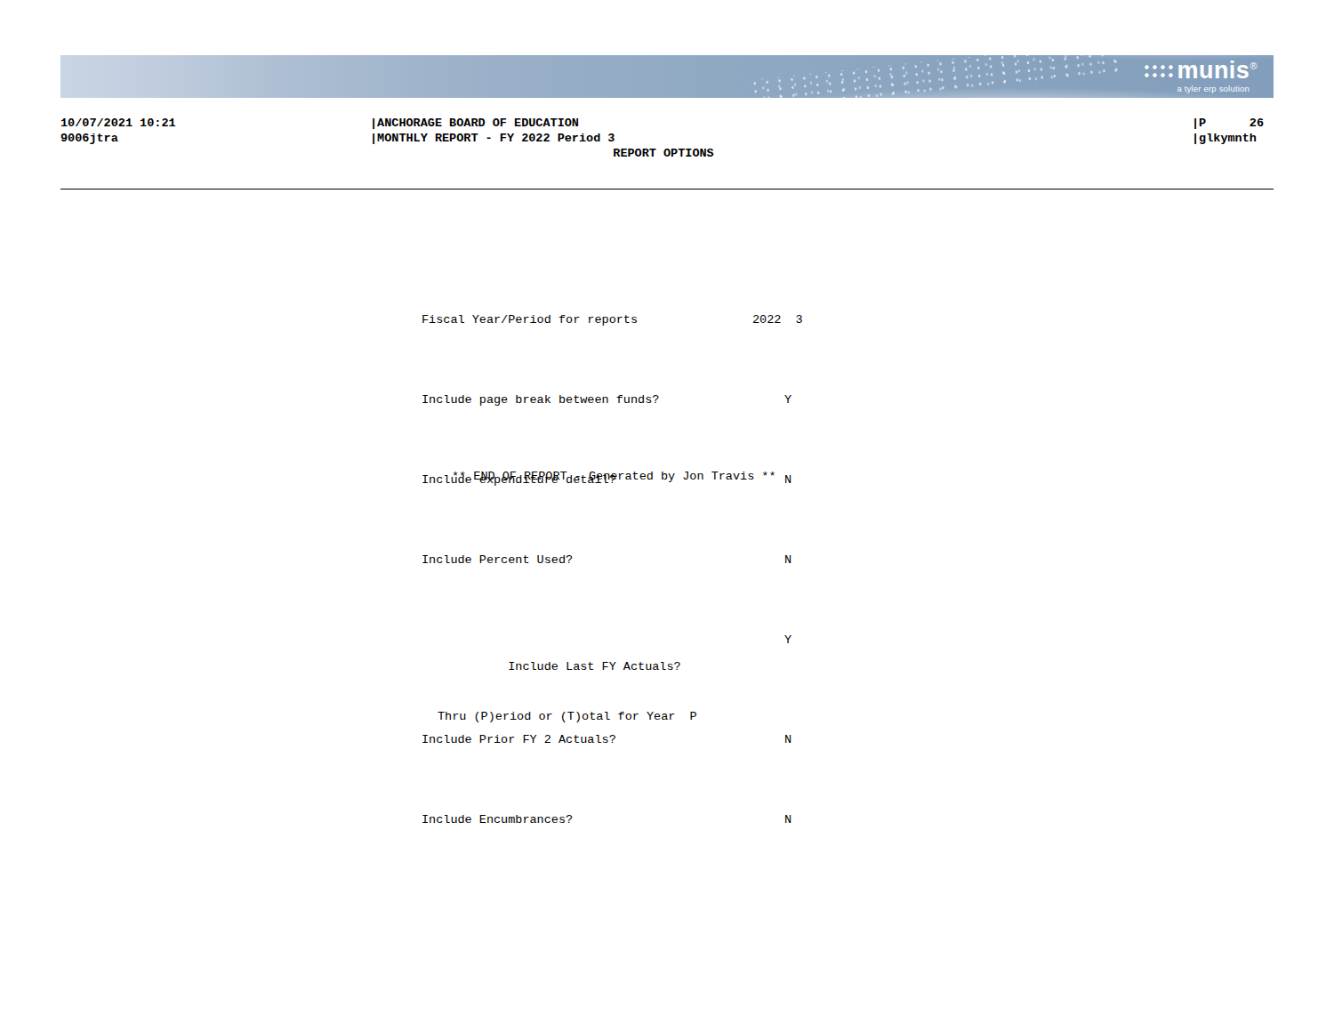munis®
a tyler erp solution
10/07/2021 10:21 9006jtra
|ANCHORAGE BOARD OF EDUCATION |MONTHLY REPORT - FY 2022 Period 3
|P 26 |glkymnth
REPORT OPTIONS
Fiscal Year/Period for reports 2022 3
Include page break between funds?Y
Include expenditure detail?N
Include Percent Used?N
Include Last FY Actuals?Y Thru (P)eriod or (T)otal for Year P
Include Prior FY 2 Actuals?N
Include Encumbrances?N
** END OF REPORT - Generated by Jon Travis **